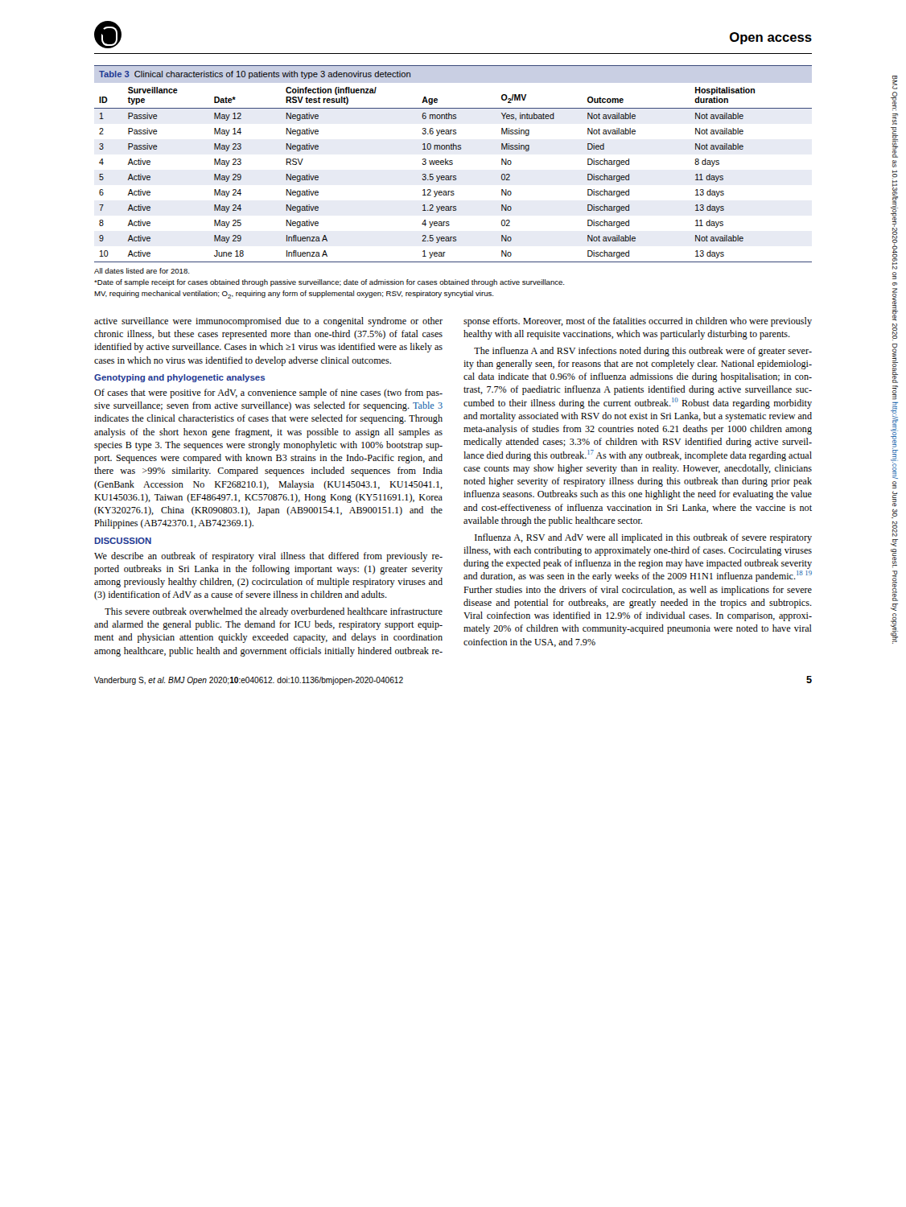BMJ Open: first published as 10.1136/bmjopen-2020-040612 on 6 November 2020. Downloaded from http://bmjopen.bmj.com/ on June 30, 2022 by guest. Protected by copyright.
Open access
Table 3 Clinical characteristics of 10 patients with type 3 adenovirus detection
| ID | Surveillance type | Date* | Coinfection (influenza/ RSV test result) | Age | O 2 /MV | Outcome | Hospitalisation duration |
| --- | --- | --- | --- | --- | --- | --- | --- |
| 1 | Passive | May 12 | Negative | 6 months | Yes, intubated | Not available | Not available |
| 2 | Passive | May 14 | Negative | 3.6 years | Missing | Not available | Not available |
| 3 | Passive | May 23 | Negative | 10 months | Missing | Died | Not available |
| 4 | Active | May 23 | RSV | 3 weeks | No | Discharged | 8 days |
| 5 | Active | May 29 | Negative | 3.5 years | 02 | Discharged | 11 days |
| 6 | Active | May 24 | Negative | 12 years | No | Discharged | 13 days |
| 7 | Active | May 24 | Negative | 1.2 years | No | Discharged | 13 days |
| 8 | Active | May 25 | Negative | 4 years | 02 | Discharged | 11 days |
| 9 | Active | May 29 | Influenza A | 2.5 years | No | Not available | Not available |
| 10 | Active | June 18 | Influenza A | 1 year | No | Discharged | 13 days |
All dates listed are for 2018.
*Date of sample receipt for cases obtained through passive surveillance; date of admission for cases obtained through active surveillance.
MV, requiring mechanical ventilation; O2, requiring any form of supplemental oxygen; RSV, respiratory syncytial virus.
active surveillance were immunocompromised due to a congenital syndrome or other chronic illness, but these cases represented more than one-third (37.5%) of fatal cases identified by active surveillance. Cases in which ≥1 virus was identified were as likely as cases in which no virus was identified to develop adverse clinical outcomes.
Genotyping and phylogenetic analyses
Of cases that were positive for AdV, a convenience sample of nine cases (two from passive surveillance; seven from active surveillance) was selected for sequencing. Table 3 indicates the clinical characteristics of cases that were selected for sequencing. Through analysis of the short hexon gene fragment, it was possible to assign all samples as species B type 3. The sequences were strongly monophyletic with 100% bootstrap support. Sequences were compared with known B3 strains in the Indo-Pacific region, and there was >99% similarity. Compared sequences included sequences from India (GenBank Accession No KF268210.1), Malaysia (KU145043.1, KU145041.1, KU145036.1), Taiwan (EF486497.1, KC570876.1), Hong Kong (KY511691.1), Korea (KY320276.1), China (KR090803.1), Japan (AB900154.1, AB900151.1) and the Philippines (AB742370.1, AB742369.1).
Discussion
We describe an outbreak of respiratory viral illness that differed from previously reported outbreaks in Sri Lanka in the following important ways: (1) greater severity among previously healthy children, (2) cocirculation of multiple respiratory viruses and (3) identification of AdV as a cause of severe illness in children and adults.
This severe outbreak overwhelmed the already overburdened healthcare infrastructure and alarmed the general public. The demand for ICU beds, respiratory support equipment and physician attention quickly exceeded capacity, and delays in coordination among healthcare, public health and government officials initially hindered outbreak response efforts. Moreover, most of the fatalities occurred in children who were previously healthy with all requisite vaccinations, which was particularly disturbing to parents.
The influenza A and RSV infections noted during this outbreak were of greater severity than generally seen, for reasons that are not completely clear. National epidemiological data indicate that 0.96% of influenza admissions die during hospitalisation; in contrast, 7.7% of paediatric influenza A patients identified during active surveillance succumbed to their illness during the current outbreak.10 Robust data regarding morbidity and mortality associated with RSV do not exist in Sri Lanka, but a systematic review and meta-analysis of studies from 32 countries noted 6.21 deaths per 1000 children among medically attended cases; 3.3% of children with RSV identified during active surveillance died during this outbreak.17 As with any outbreak, incomplete data regarding actual case counts may show higher severity than in reality. However, anecdotally, clinicians noted higher severity of respiratory illness during this outbreak than during prior peak influenza seasons. Outbreaks such as this one highlight the need for evaluating the value and cost-effectiveness of influenza vaccination in Sri Lanka, where the vaccine is not available through the public healthcare sector.
Influenza A, RSV and AdV were all implicated in this outbreak of severe respiratory illness, with each contributing to approximately one-third of cases. Cocirculating viruses during the expected peak of influenza in the region may have impacted outbreak severity and duration, as was seen in the early weeks of the 2009 H1N1 influenza pandemic.18 19 Further studies into the drivers of viral cocirculation, as well as implications for severe disease and potential for outbreaks, are greatly needed in the tropics and subtropics. Viral coinfection was identified in 12.9% of individual cases. In comparison, approximately 20% of children with community-acquired pneumonia were noted to have viral coinfection in the USA, and 7.9%
Vanderburg S, et al. BMJ Open 2020;10:e040612. doi:10.1136/bmjopen-2020-040612
5